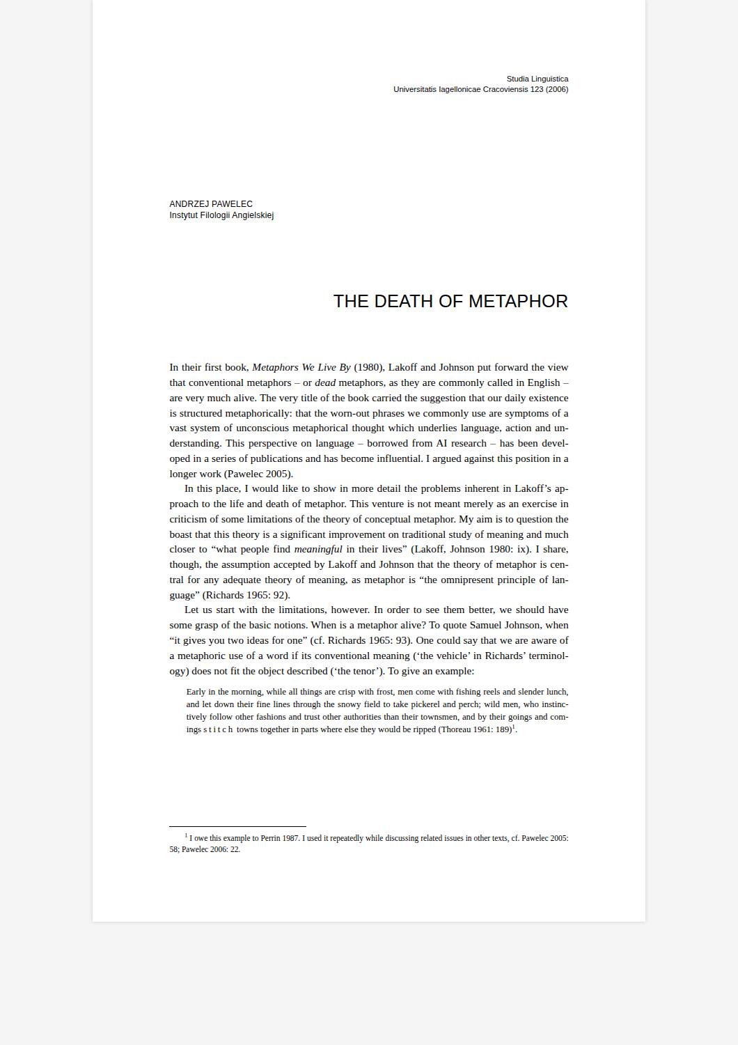Studia Linguistica
Universitatis Iagellonicae Cracoviensis 123 (2006)
ANDRZEJ PAWELEC
Instytut Filologii Angielskiej
THE DEATH OF METAPHOR
In their first book, Metaphors We Live By (1980), Lakoff and Johnson put forward the view that conventional metaphors – or dead metaphors, as they are commonly called in English – are very much alive. The very title of the book carried the suggestion that our daily existence is structured metaphorically: that the worn-out phrases we commonly use are symptoms of a vast system of unconscious metaphorical thought which underlies language, action and understanding. This perspective on language – borrowed from AI research – has been developed in a series of publications and has become influential. I argued against this position in a longer work (Pawelec 2005).
In this place, I would like to show in more detail the problems inherent in Lakoff’s approach to the life and death of metaphor. This venture is not meant merely as an exercise in criticism of some limitations of the theory of conceptual metaphor. My aim is to question the boast that this theory is a significant improvement on traditional study of meaning and much closer to “what people find meaningful in their lives” (Lakoff, Johnson 1980: ix). I share, though, the assumption accepted by Lakoff and Johnson that the theory of metaphor is central for any adequate theory of meaning, as metaphor is “the omnipresent principle of language” (Richards 1965: 92).
Let us start with the limitations, however. In order to see them better, we should have some grasp of the basic notions. When is a metaphor alive? To quote Samuel Johnson, when “it gives you two ideas for one” (cf. Richards 1965: 93). One could say that we are aware of a metaphoric use of a word if its conventional meaning (‘the vehicle’ in Richards’ terminology) does not fit the object described (‘the tenor’). To give an example:
Early in the morning, while all things are crisp with frost, men come with fishing reels and slender lunch, and let down their fine lines through the snowy field to take pickerel and perch; wild men, who instinctively follow other fashions and trust other authorities than their townsmen, and by their goings and comings stitch towns together in parts where else they would be ripped (Thoreau 1961: 189)1.
1 I owe this example to Perrin 1987. I used it repeatedly while discussing related issues in other texts, cf. Pawelec 2005: 58; Pawelec 2006: 22.